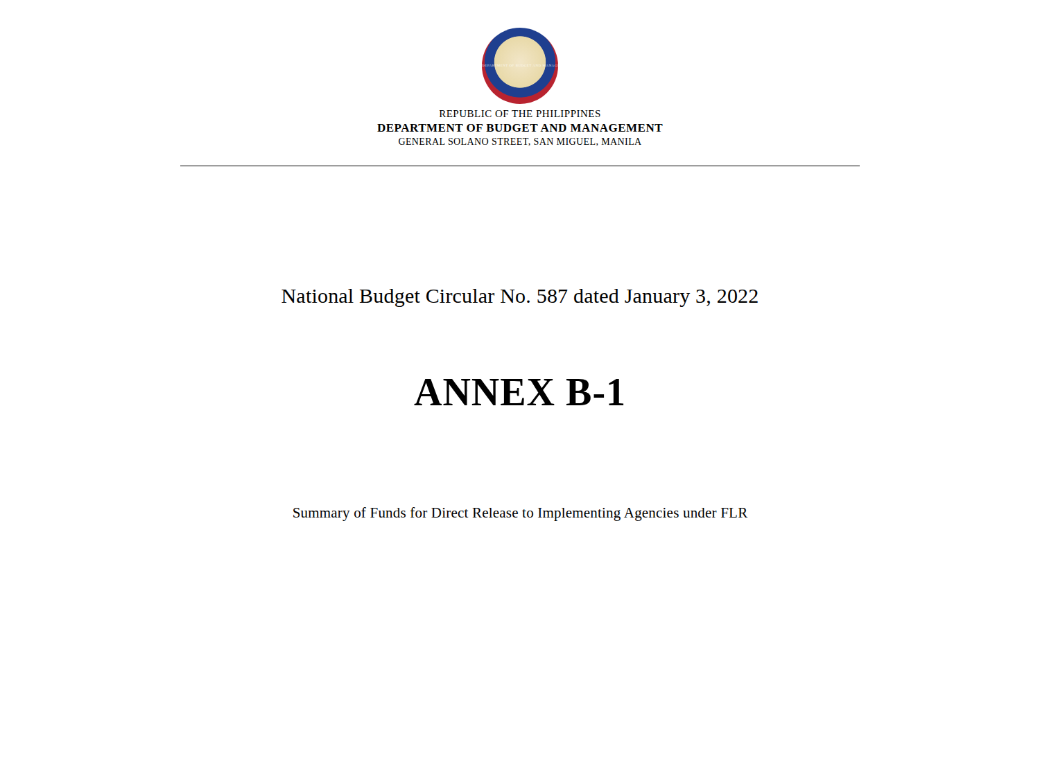REPUBLIC OF THE PHILIPPINES
DEPARTMENT OF BUDGET AND MANAGEMENT
GENERAL SOLANO STREET, SAN MIGUEL, MANILA
National Budget Circular No. 587 dated January 3, 2022
ANNEX B-1
Summary of Funds for Direct Release to Implementing Agencies under FLR